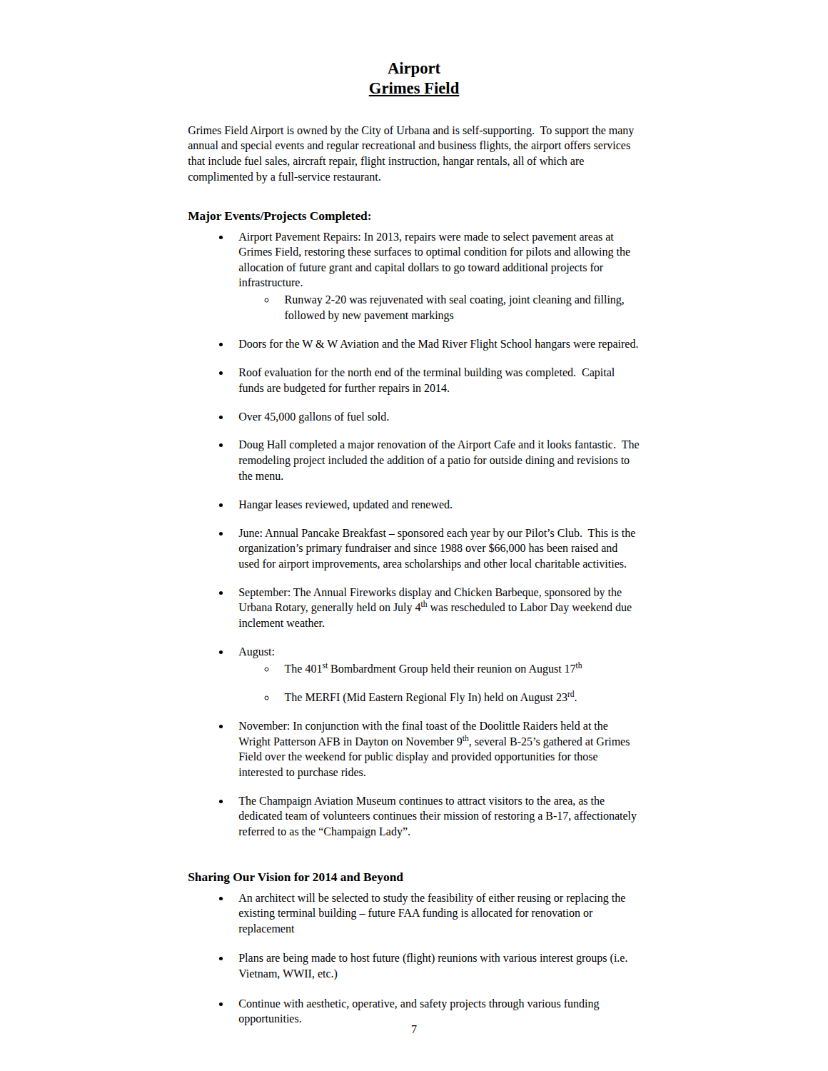Airport
Grimes Field
Grimes Field Airport is owned by the City of Urbana and is self-supporting. To support the many annual and special events and regular recreational and business flights, the airport offers services that include fuel sales, aircraft repair, flight instruction, hangar rentals, all of which are complimented by a full-service restaurant.
Major Events/Projects Completed:
Airport Pavement Repairs: In 2013, repairs were made to select pavement areas at Grimes Field, restoring these surfaces to optimal condition for pilots and allowing the allocation of future grant and capital dollars to go toward additional projects for infrastructure.
Runway 2-20 was rejuvenated with seal coating, joint cleaning and filling, followed by new pavement markings
Doors for the W & W Aviation and the Mad River Flight School hangars were repaired.
Roof evaluation for the north end of the terminal building was completed. Capital funds are budgeted for further repairs in 2014.
Over 45,000 gallons of fuel sold.
Doug Hall completed a major renovation of the Airport Cafe and it looks fantastic. The remodeling project included the addition of a patio for outside dining and revisions to the menu.
Hangar leases reviewed, updated and renewed.
June: Annual Pancake Breakfast – sponsored each year by our Pilot’s Club. This is the organization’s primary fundraiser and since 1988 over $66,000 has been raised and used for airport improvements, area scholarships and other local charitable activities.
September: The Annual Fireworks display and Chicken Barbeque, sponsored by the Urbana Rotary, generally held on July 4th was rescheduled to Labor Day weekend due inclement weather.
August:
The 401st Bombardment Group held their reunion on August 17th
The MERFI (Mid Eastern Regional Fly In) held on August 23rd.
November: In conjunction with the final toast of the Doolittle Raiders held at the Wright Patterson AFB in Dayton on November 9th, several B-25’s gathered at Grimes Field over the weekend for public display and provided opportunities for those interested to purchase rides.
The Champaign Aviation Museum continues to attract visitors to the area, as the dedicated team of volunteers continues their mission of restoring a B-17, affectionately referred to as the “Champaign Lady”.
Sharing Our Vision for 2014 and Beyond
An architect will be selected to study the feasibility of either reusing or replacing the existing terminal building – future FAA funding is allocated for renovation or replacement
Plans are being made to host future (flight) reunions with various interest groups (i.e. Vietnam, WWII, etc.)
Continue with aesthetic, operative, and safety projects through various funding opportunities.
7